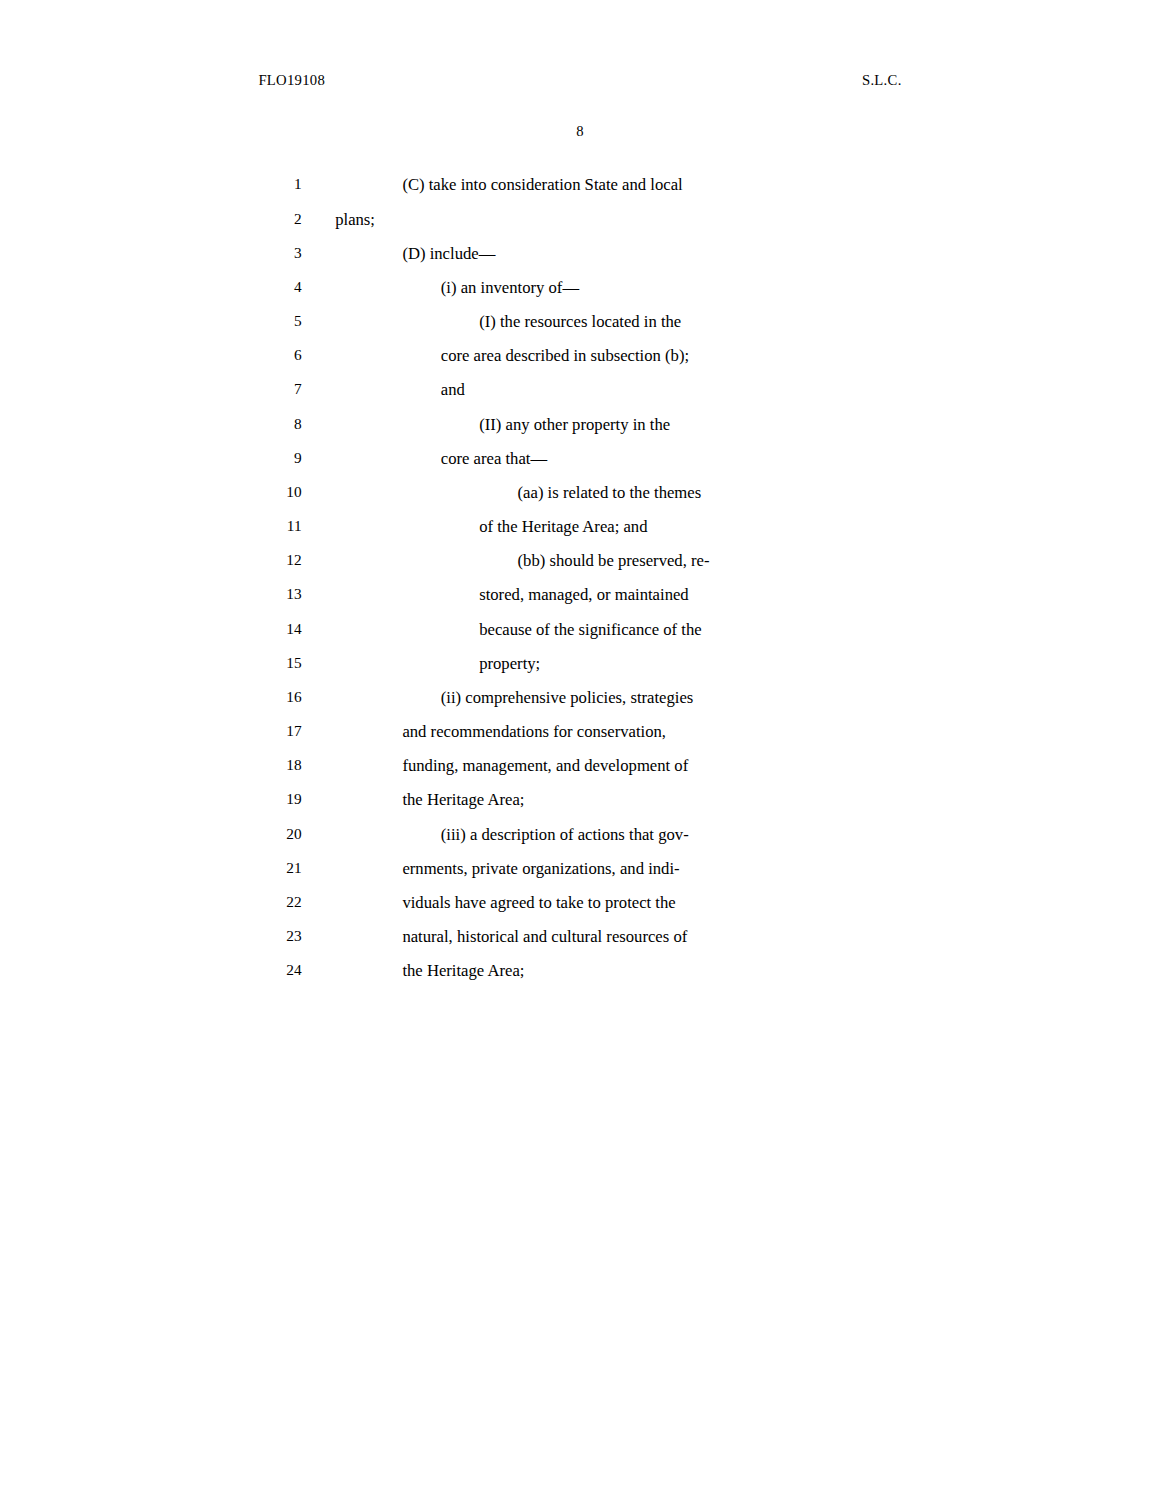FLO19108 S.L.C.
8
| 1 | (C) take into consideration State and local |
| 2 | plans; |
| 3 | (D) include— |
| 4 | (i) an inventory of— |
| 5 | (I) the resources located in the |
| 6 | core area described in subsection (b); |
| 7 | and |
| 8 | (II) any other property in the |
| 9 | core area that— |
| 10 | (aa) is related to the themes |
| 11 | of the Heritage Area; and |
| 12 | (bb) should be preserved, re- |
| 13 | stored, managed, or maintained |
| 14 | because of the significance of the |
| 15 | property; |
| 16 | (ii) comprehensive policies, strategies |
| 17 | and recommendations for conservation, |
| 18 | funding, management, and development of |
| 19 | the Heritage Area; |
| 20 | (iii) a description of actions that gov- |
| 21 | ernments, private organizations, and indi- |
| 22 | viduals have agreed to take to protect the |
| 23 | natural, historical and cultural resources of |
| 24 | the Heritage Area; |